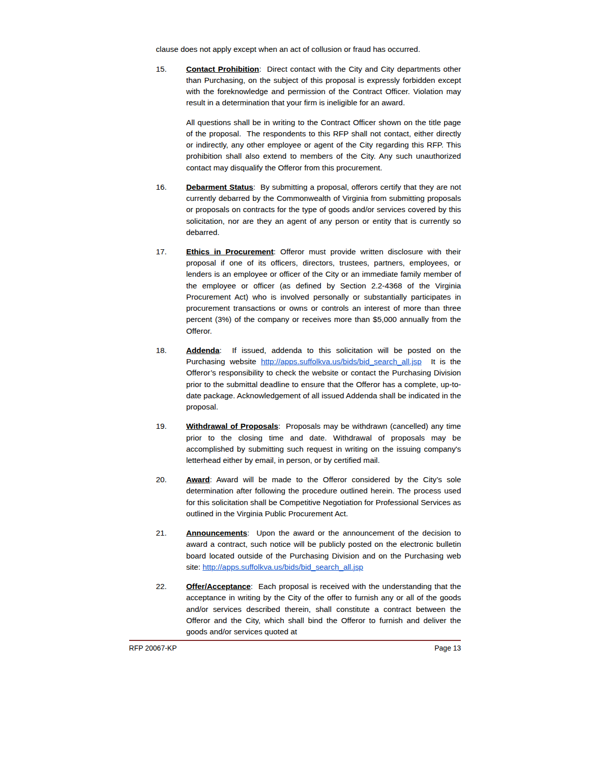clause does not apply except when an act of collusion or fraud has occurred.
15.
Contact Prohibition: Direct contact with the City and City departments other than Purchasing, on the subject of this proposal is expressly forbidden except with the foreknowledge and permission of the Contract Officer. Violation may result in a determination that your firm is ineligible for an award.
All questions shall be in writing to the Contract Officer shown on the title page of the proposal. The respondents to this RFP shall not contact, either directly or indirectly, any other employee or agent of the City regarding this RFP. This prohibition shall also extend to members of the City. Any such unauthorized contact may disqualify the Offeror from this procurement.
16.
Debarment Status: By submitting a proposal, offerors certify that they are not currently debarred by the Commonwealth of Virginia from submitting proposals or proposals on contracts for the type of goods and/or services covered by this solicitation, nor are they an agent of any person or entity that is currently so debarred.
17.
Ethics in Procurement: Offeror must provide written disclosure with their proposal if one of its officers, directors, trustees, partners, employees, or lenders is an employee or officer of the City or an immediate family member of the employee or officer (as defined by Section 2.2-4368 of the Virginia Procurement Act) who is involved personally or substantially participates in procurement transactions or owns or controls an interest of more than three percent (3%) of the company or receives more than $5,000 annually from the Offeror.
18.
Addenda: If issued, addenda to this solicitation will be posted on the Purchasing website http://apps.suffolkva.us/bids/bid_search_all.jsp It is the Offeror’s responsibility to check the website or contact the Purchasing Division prior to the submittal deadline to ensure that the Offeror has a complete, up-to-date package. Acknowledgement of all issued Addenda shall be indicated in the proposal.
19.
Withdrawal of Proposals: Proposals may be withdrawn (cancelled) any time prior to the closing time and date. Withdrawal of proposals may be accomplished by submitting such request in writing on the issuing company's letterhead either by email, in person, or by certified mail.
20.
Award: Award will be made to the Offeror considered by the City’s sole determination after following the procedure outlined herein. The process used for this solicitation shall be Competitive Negotiation for Professional Services as outlined in the Virginia Public Procurement Act.
21.
Announcements: Upon the award or the announcement of the decision to award a contract, such notice will be publicly posted on the electronic bulletin board located outside of the Purchasing Division and on the Purchasing web site: http://apps.suffolkva.us/bids/bid_search_all.jsp
22.
Offer/Acceptance: Each proposal is received with the understanding that the acceptance in writing by the City of the offer to furnish any or all of the goods and/or services described therein, shall constitute a contract between the Offeror and the City, which shall bind the Offeror to furnish and deliver the goods and/or services quoted at
RFP 20067-KP Page 13